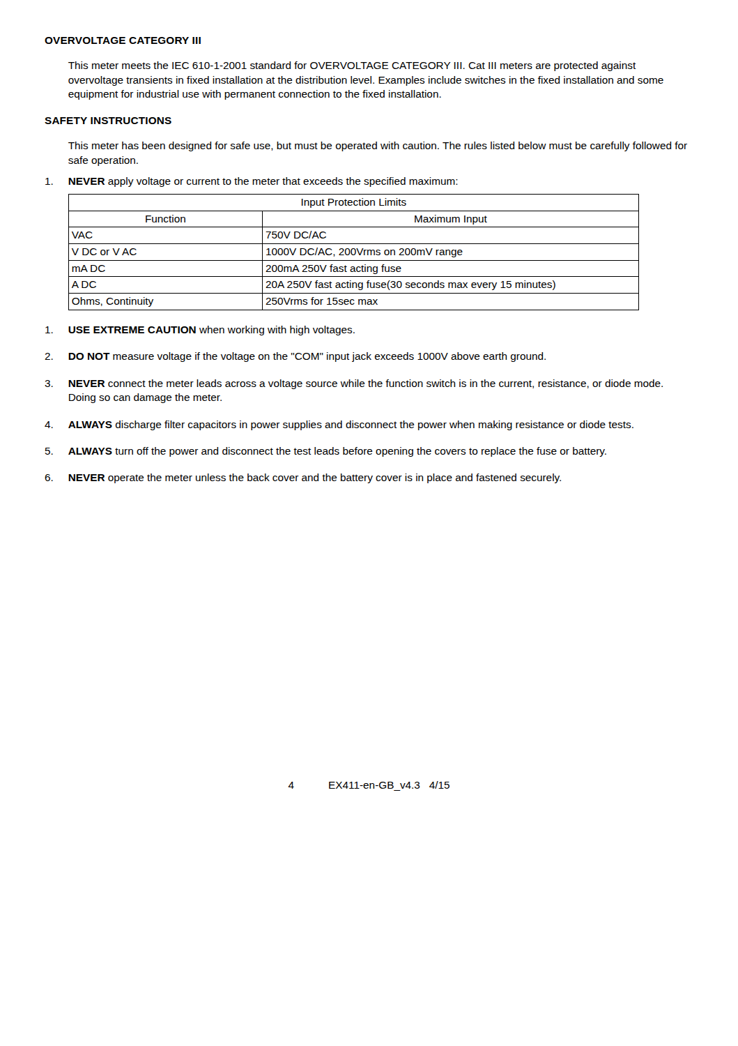OVERVOLTAGE CATEGORY III
This meter meets the IEC 610-1-2001 standard for OVERVOLTAGE CATEGORY III. Cat III meters are protected against overvoltage transients in fixed installation at the distribution level. Examples include switches in the fixed installation and some equipment for industrial use with permanent connection to the fixed installation.
SAFETY INSTRUCTIONS
This meter has been designed for safe use, but must be operated with caution. The rules listed below must be carefully followed for safe operation.
NEVER apply voltage or current to the meter that exceeds the specified maximum:
| Input Protection Limits |
| --- |
| Function | Maximum Input |
| VAC | 750V DC/AC |
| V DC or V AC | 1000V DC/AC, 200Vrms on 200mV range |
| mA DC | 200mA 250V fast acting fuse |
| A DC | 20A 250V fast acting fuse(30 seconds max every 15 minutes) |
| Ohms, Continuity | 250Vrms for 15sec max |
USE EXTREME CAUTION when working with high voltages.
DO NOT measure voltage if the voltage on the "COM" input jack exceeds 1000V above earth ground.
NEVER connect the meter leads across a voltage source while the function switch is in the current, resistance, or diode mode. Doing so can damage the meter.
ALWAYS discharge filter capacitors in power supplies and disconnect the power when making resistance or diode tests.
ALWAYS turn off the power and disconnect the test leads before opening the covers to replace the fuse or battery.
NEVER operate the meter unless the back cover and the battery cover is in place and fastened securely.
4 EX411-en-GB_v4.3 4/15